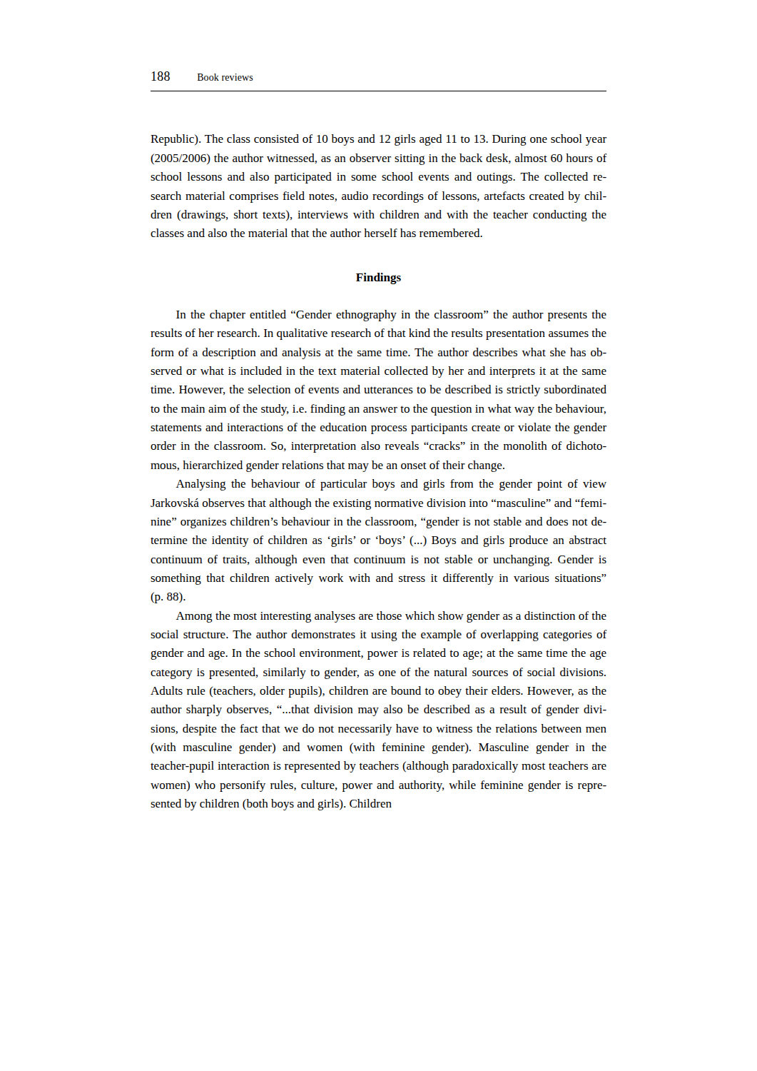188 Book reviews
Republic). The class consisted of 10 boys and 12 girls aged 11 to 13. During one school year (2005/2006) the author witnessed, as an observer sitting in the back desk, almost 60 hours of school lessons and also participated in some school events and outings. The collected research material comprises field notes, audio recordings of lessons, artefacts created by children (drawings, short texts), interviews with children and with the teacher conducting the classes and also the material that the author herself has remembered.
Findings
In the chapter entitled “Gender ethnography in the classroom” the author presents the results of her research. In qualitative research of that kind the results presentation assumes the form of a description and analysis at the same time. The author describes what she has observed or what is included in the text material collected by her and interprets it at the same time. However, the selection of events and utterances to be described is strictly subordinated to the main aim of the study, i.e. finding an answer to the question in what way the behaviour, statements and interactions of the education process participants create or violate the gender order in the classroom. So, interpretation also reveals “cracks” in the monolith of dichotomous, hierarchized gender relations that may be an onset of their change.
Analysing the behaviour of particular boys and girls from the gender point of view Jarkovská observes that although the existing normative division into “masculine” and “feminine” organizes children’s behaviour in the classroom, “gender is not stable and does not determine the identity of children as ‘girls’ or ‘boys’ (...) Boys and girls produce an abstract continuum of traits, although even that continuum is not stable or unchanging. Gender is something that children actively work with and stress it differently in various situations” (p. 88).
Among the most interesting analyses are those which show gender as a distinction of the social structure. The author demonstrates it using the example of overlapping categories of gender and age. In the school environment, power is related to age; at the same time the age category is presented, similarly to gender, as one of the natural sources of social divisions. Adults rule (teachers, older pupils), children are bound to obey their elders. However, as the author sharply observes, “...that division may also be described as a result of gender divisions, despite the fact that we do not necessarily have to witness the relations between men (with masculine gender) and women (with feminine gender). Masculine gender in the teacher-pupil interaction is represented by teachers (although paradoxically most teachers are women) who personify rules, culture, power and authority, while feminine gender is represented by children (both boys and girls). Children